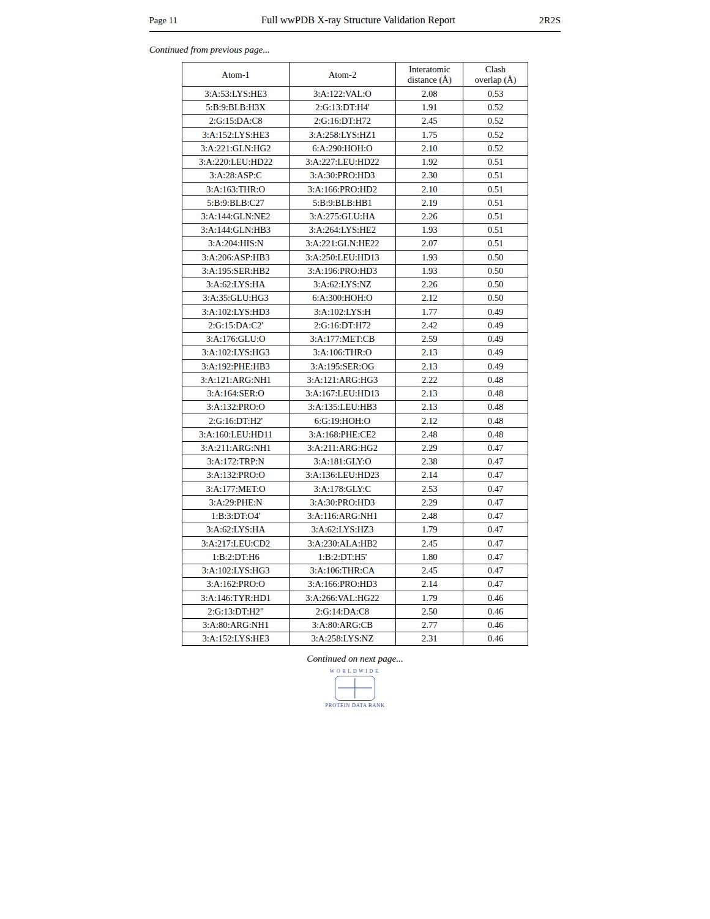Page 11
Full wwPDB X-ray Structure Validation Report
2R2S
Continued from previous page...
| Atom-1 | Atom-2 | Interatomic distance (Å) | Clash overlap (Å) |
| --- | --- | --- | --- |
| 3:A:53:LYS:HE3 | 3:A:122:VAL:O | 2.08 | 0.53 |
| 5:B:9:BLB:H3X | 2:G:13:DT:H4' | 1.91 | 0.52 |
| 2:G:15:DA:C8 | 2:G:16:DT:H72 | 2.45 | 0.52 |
| 3:A:152:LYS:HE3 | 3:A:258:LYS:HZ1 | 1.75 | 0.52 |
| 3:A:221:GLN:HG2 | 6:A:290:HOH:O | 2.10 | 0.52 |
| 3:A:220:LEU:HD22 | 3:A:227:LEU:HD22 | 1.92 | 0.51 |
| 3:A:28:ASP:C | 3:A:30:PRO:HD3 | 2.30 | 0.51 |
| 3:A:163:THR:O | 3:A:166:PRO:HD2 | 2.10 | 0.51 |
| 5:B:9:BLB:C27 | 5:B:9:BLB:HB1 | 2.19 | 0.51 |
| 3:A:144:GLN:NE2 | 3:A:275:GLU:HA | 2.26 | 0.51 |
| 3:A:144:GLN:HB3 | 3:A:264:LYS:HE2 | 1.93 | 0.51 |
| 3:A:204:HIS:N | 3:A:221:GLN:HE22 | 2.07 | 0.51 |
| 3:A:206:ASP:HB3 | 3:A:250:LEU:HD13 | 1.93 | 0.50 |
| 3:A:195:SER:HB2 | 3:A:196:PRO:HD3 | 1.93 | 0.50 |
| 3:A:62:LYS:HA | 3:A:62:LYS:NZ | 2.26 | 0.50 |
| 3:A:35:GLU:HG3 | 6:A:300:HOH:O | 2.12 | 0.50 |
| 3:A:102:LYS:HD3 | 3:A:102:LYS:H | 1.77 | 0.49 |
| 2:G:15:DA:C2' | 2:G:16:DT:H72 | 2.42 | 0.49 |
| 3:A:176:GLU:O | 3:A:177:MET:CB | 2.59 | 0.49 |
| 3:A:102:LYS:HG3 | 3:A:106:THR:O | 2.13 | 0.49 |
| 3:A:192:PHE:HB3 | 3:A:195:SER:OG | 2.13 | 0.49 |
| 3:A:121:ARG:NH1 | 3:A:121:ARG:HG3 | 2.22 | 0.48 |
| 3:A:164:SER:O | 3:A:167:LEU:HD13 | 2.13 | 0.48 |
| 3:A:132:PRO:O | 3:A:135:LEU:HB3 | 2.13 | 0.48 |
| 2:G:16:DT:H2' | 6:G:19:HOH:O | 2.12 | 0.48 |
| 3:A:160:LEU:HD11 | 3:A:168:PHE:CE2 | 2.48 | 0.48 |
| 3:A:211:ARG:NH1 | 3:A:211:ARG:HG2 | 2.29 | 0.47 |
| 3:A:172:TRP:N | 3:A:181:GLY:O | 2.38 | 0.47 |
| 3:A:132:PRO:O | 3:A:136:LEU:HD23 | 2.14 | 0.47 |
| 3:A:177:MET:O | 3:A:178:GLY:C | 2.53 | 0.47 |
| 3:A:29:PHE:N | 3:A:30:PRO:HD3 | 2.29 | 0.47 |
| 1:B:3:DT:O4' | 3:A:116:ARG:NH1 | 2.48 | 0.47 |
| 3:A:62:LYS:HA | 3:A:62:LYS:HZ3 | 1.79 | 0.47 |
| 3:A:217:LEU:CD2 | 3:A:230:ALA:HB2 | 2.45 | 0.47 |
| 1:B:2:DT:H6 | 1:B:2:DT:H5' | 1.80 | 0.47 |
| 3:A:102:LYS:HG3 | 3:A:106:THR:CA | 2.45 | 0.47 |
| 3:A:162:PRO:O | 3:A:166:PRO:HD3 | 2.14 | 0.47 |
| 3:A:146:TYR:HD1 | 3:A:266:VAL:HG22 | 1.79 | 0.46 |
| 2:G:13:DT:H2" | 2:G:14:DA:C8 | 2.50 | 0.46 |
| 3:A:80:ARG:NH1 | 3:A:80:ARG:CB | 2.77 | 0.46 |
| 3:A:152:LYS:HE3 | 3:A:258:LYS:NZ | 2.31 | 0.46 |
Continued on next page...
WORLDWIDE
PROTEIN DATA BANK